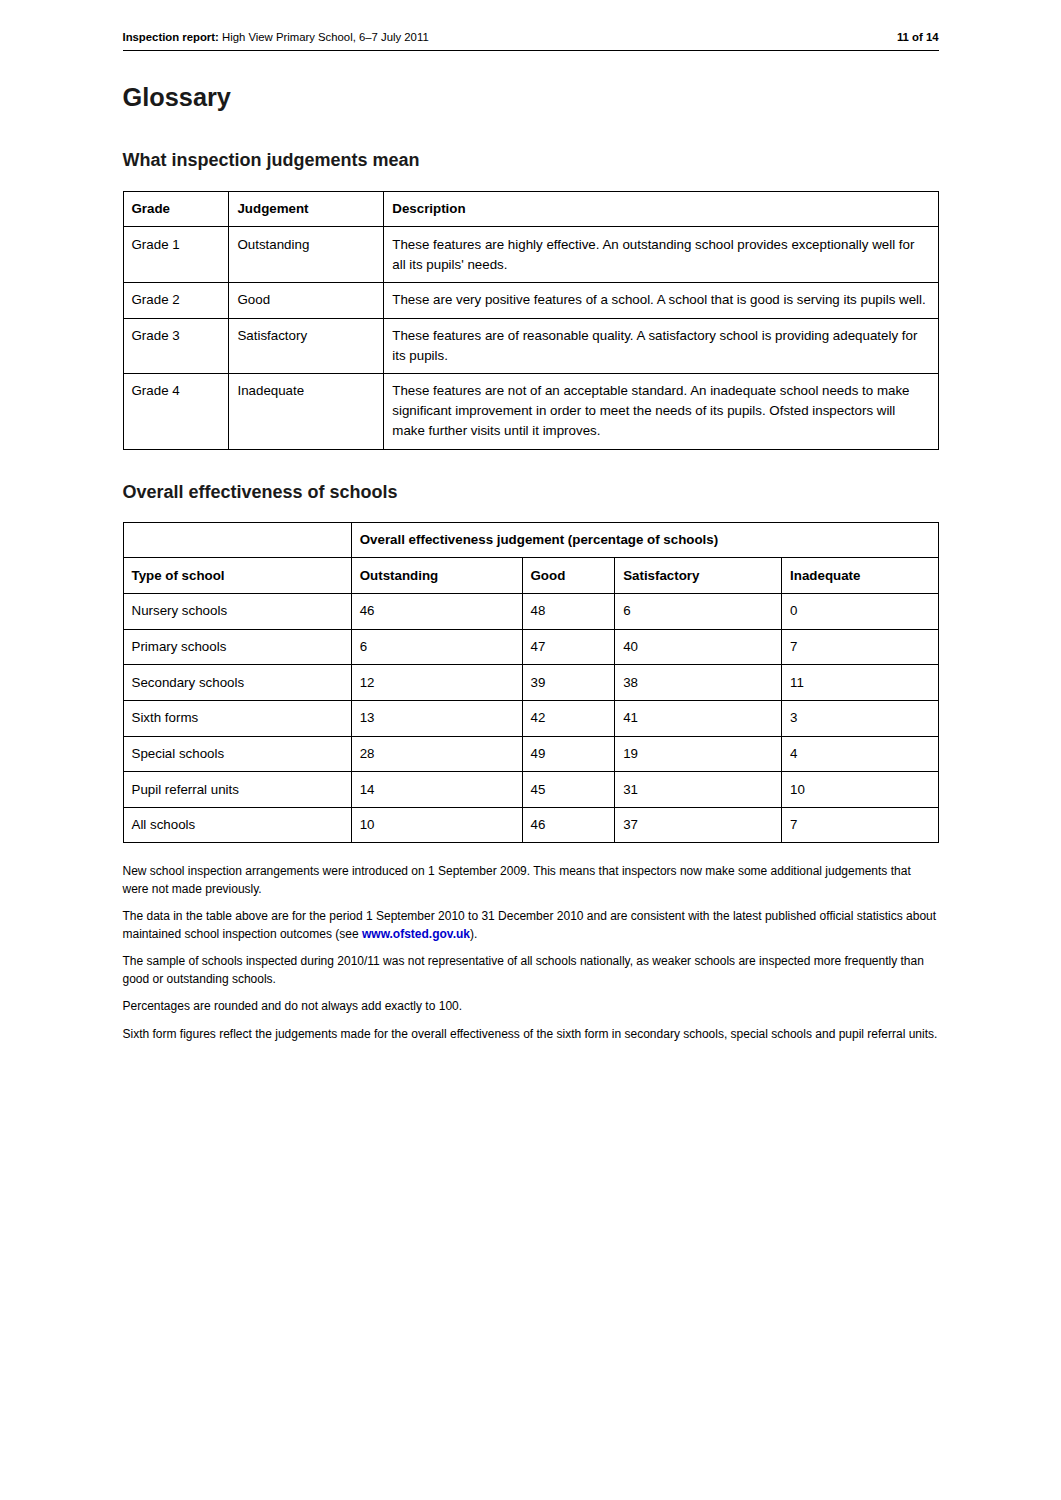Inspection report: High View Primary School, 6–7 July 2011 11 of 14
Glossary
What inspection judgements mean
| Grade | Judgement | Description |
| --- | --- | --- |
| Grade 1 | Outstanding | These features are highly effective. An outstanding school provides exceptionally well for all its pupils' needs. |
| Grade 2 | Good | These are very positive features of a school. A school that is good is serving its pupils well. |
| Grade 3 | Satisfactory | These features are of reasonable quality. A satisfactory school is providing adequately for its pupils. |
| Grade 4 | Inadequate | These features are not of an acceptable standard. An inadequate school needs to make significant improvement in order to meet the needs of its pupils. Ofsted inspectors will make further visits until it improves. |
Overall effectiveness of schools
| | Overall effectiveness judgement (percentage of schools) |
| --- | --- |
| Type of school | Outstanding | Good | Satisfactory | Inadequate |
| Nursery schools | 46 | 48 | 6 | 0 |
| Primary schools | 6 | 47 | 40 | 7 |
| Secondary schools | 12 | 39 | 38 | 11 |
| Sixth forms | 13 | 42 | 41 | 3 |
| Special schools | 28 | 49 | 19 | 4 |
| Pupil referral units | 14 | 45 | 31 | 10 |
| All schools | 10 | 46 | 37 | 7 |
New school inspection arrangements were introduced on 1 September 2009. This means that inspectors now make some additional judgements that were not made previously.
The data in the table above are for the period 1 September 2010 to 31 December 2010 and are consistent with the latest published official statistics about maintained school inspection outcomes (see www.ofsted.gov.uk).
The sample of schools inspected during 2010/11 was not representative of all schools nationally, as weaker schools are inspected more frequently than good or outstanding schools.
Percentages are rounded and do not always add exactly to 100.
Sixth form figures reflect the judgements made for the overall effectiveness of the sixth form in secondary schools, special schools and pupil referral units.